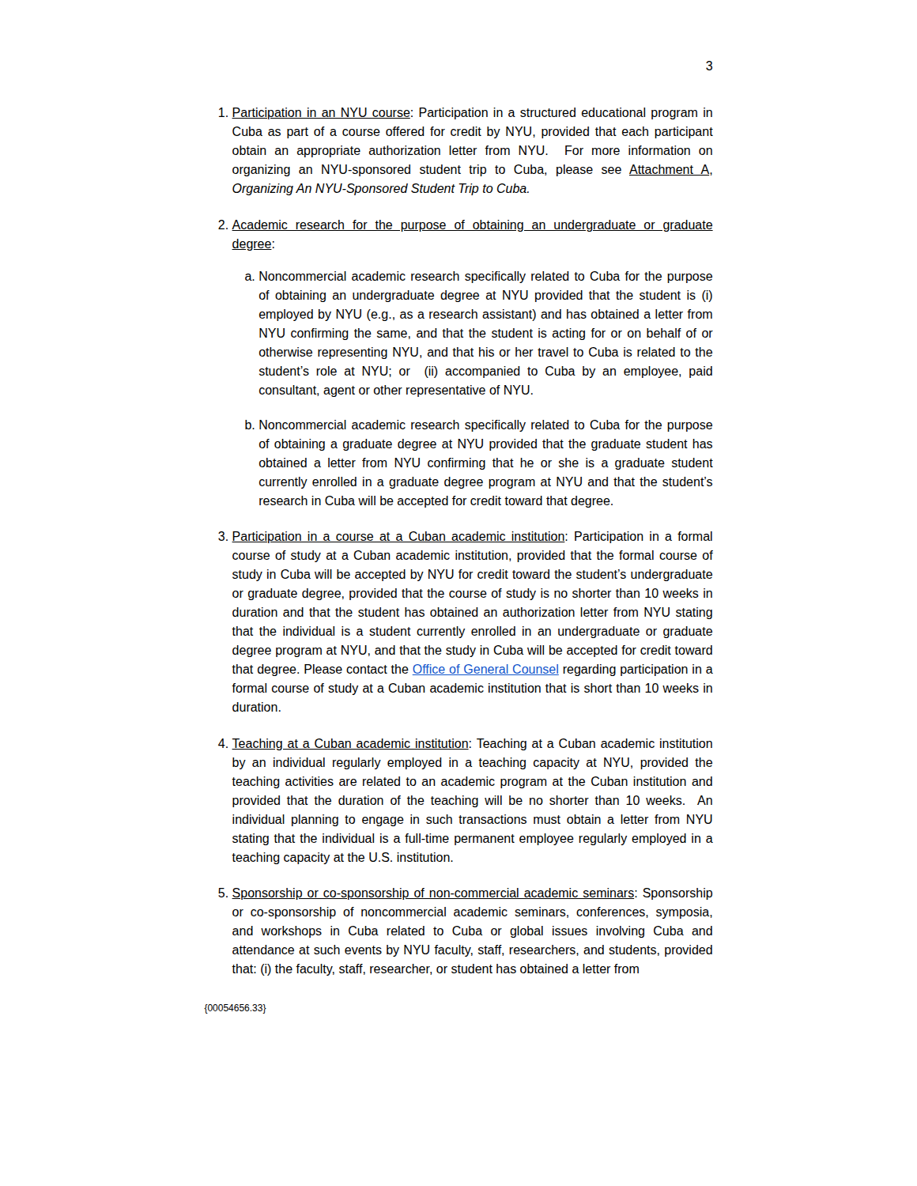3
Participation in an NYU course: Participation in a structured educational program in Cuba as part of a course offered for credit by NYU, provided that each participant obtain an appropriate authorization letter from NYU. For more information on organizing an NYU-sponsored student trip to Cuba, please see Attachment A, Organizing An NYU-Sponsored Student Trip to Cuba.
Academic research for the purpose of obtaining an undergraduate or graduate degree:
Noncommercial academic research specifically related to Cuba for the purpose of obtaining an undergraduate degree at NYU provided that the student is (i) employed by NYU (e.g., as a research assistant) and has obtained a letter from NYU confirming the same, and that the student is acting for or on behalf of or otherwise representing NYU, and that his or her travel to Cuba is related to the student’s role at NYU; or (ii) accompanied to Cuba by an employee, paid consultant, agent or other representative of NYU.
Noncommercial academic research specifically related to Cuba for the purpose of obtaining a graduate degree at NYU provided that the graduate student has obtained a letter from NYU confirming that he or she is a graduate student currently enrolled in a graduate degree program at NYU and that the student’s research in Cuba will be accepted for credit toward that degree.
Participation in a course at a Cuban academic institution: Participation in a formal course of study at a Cuban academic institution, provided that the formal course of study in Cuba will be accepted by NYU for credit toward the student’s undergraduate or graduate degree, provided that the course of study is no shorter than 10 weeks in duration and that the student has obtained an authorization letter from NYU stating that the individual is a student currently enrolled in an undergraduate or graduate degree program at NYU, and that the study in Cuba will be accepted for credit toward that degree. Please contact the Office of General Counsel regarding participation in a formal course of study at a Cuban academic institution that is short than 10 weeks in duration.
Teaching at a Cuban academic institution: Teaching at a Cuban academic institution by an individual regularly employed in a teaching capacity at NYU, provided the teaching activities are related to an academic program at the Cuban institution and provided that the duration of the teaching will be no shorter than 10 weeks. An individual planning to engage in such transactions must obtain a letter from NYU stating that the individual is a full-time permanent employee regularly employed in a teaching capacity at the U.S. institution.
Sponsorship or co-sponsorship of non-commercial academic seminars: Sponsorship or co-sponsorship of noncommercial academic seminars, conferences, symposia, and workshops in Cuba related to Cuba or global issues involving Cuba and attendance at such events by NYU faculty, staff, researchers, and students, provided that: (i) the faculty, staff, researcher, or student has obtained a letter from
{00054656.33}